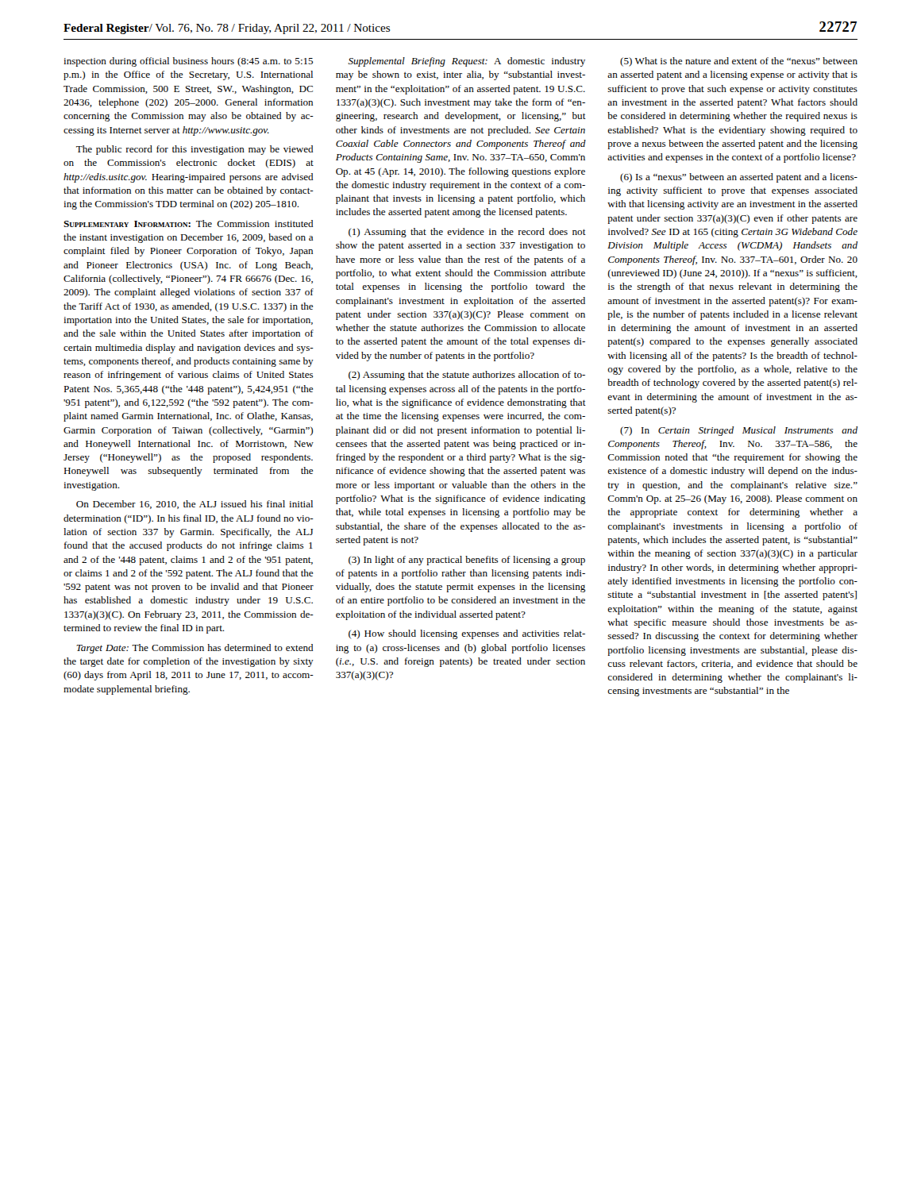Federal Register/ Vol. 76, No. 78 / Friday, April 22, 2011 / Notices
22727
inspection during official business hours (8:45 a.m. to 5:15 p.m.) in the Office of the Secretary, U.S. International Trade Commission, 500 E Street, SW., Washington, DC 20436, telephone (202) 205–2000. General information concerning the Commission may also be obtained by accessing its Internet server at http://www.usitc.gov.
The public record for this investigation may be viewed on the Commission's electronic docket (EDIS) at http://edis.usitc.gov. Hearing-impaired persons are advised that information on this matter can be obtained by contacting the Commission's TDD terminal on (202) 205–1810.
Supplementary Information: The Commission instituted the instant investigation on December 16, 2009, based on a complaint filed by Pioneer Corporation of Tokyo, Japan and Pioneer Electronics (USA) Inc. of Long Beach, California (collectively, “Pioneer”). 74 FR 66676 (Dec. 16, 2009). The complaint alleged violations of section 337 of the Tariff Act of 1930, as amended, (19 U.S.C. 1337) in the importation into the United States, the sale for importation, and the sale within the United States after importation of certain multimedia display and navigation devices and systems, components thereof, and products containing same by reason of infringement of various claims of United States Patent Nos. 5,365,448 (“the '448 patent”), 5,424,951 (“the '951 patent”), and 6,122,592 (“the '592 patent”). The complaint named Garmin International, Inc. of Olathe, Kansas, Garmin Corporation of Taiwan (collectively, “Garmin”) and Honeywell International Inc. of Morristown, New Jersey (“Honeywell”) as the proposed respondents. Honeywell was subsequently terminated from the investigation.
On December 16, 2010, the ALJ issued his final initial determination (“ID”). In his final ID, the ALJ found no violation of section 337 by Garmin. Specifically, the ALJ found that the accused products do not infringe claims 1 and 2 of the '448 patent, claims 1 and 2 of the '951 patent, or claims 1 and 2 of the '592 patent. The ALJ found that the '592 patent was not proven to be invalid and that Pioneer has established a domestic industry under 19 U.S.C. 1337(a)(3)(C). On February 23, 2011, the Commission determined to review the final ID in part.
Target Date: The Commission has determined to extend the target date for completion of the investigation by sixty (60) days from April 18, 2011 to June 17, 2011, to accommodate supplemental briefing.
Supplemental Briefing Request: A domestic industry may be shown to exist, inter alia, by “substantial investment” in the “exploitation” of an asserted patent. 19 U.S.C. 1337(a)(3)(C). Such investment may take the form of “engineering, research and development, or licensing,” but other kinds of investments are not precluded. See Certain Coaxial Cable Connectors and Components Thereof and Products Containing Same, Inv. No. 337–TA–650, Comm'n Op. at 45 (Apr. 14, 2010). The following questions explore the domestic industry requirement in the context of a complainant that invests in licensing a patent portfolio, which includes the asserted patent among the licensed patents.
(1) Assuming that the evidence in the record does not show the patent asserted in a section 337 investigation to have more or less value than the rest of the patents of a portfolio, to what extent should the Commission attribute total expenses in licensing the portfolio toward the complainant's investment in exploitation of the asserted patent under section 337(a)(3)(C)? Please comment on whether the statute authorizes the Commission to allocate to the asserted patent the amount of the total expenses divided by the number of patents in the portfolio?
(2) Assuming that the statute authorizes allocation of total licensing expenses across all of the patents in the portfolio, what is the significance of evidence demonstrating that at the time the licensing expenses were incurred, the complainant did or did not present information to potential licensees that the asserted patent was being practiced or infringed by the respondent or a third party? What is the significance of evidence showing that the asserted patent was more or less important or valuable than the others in the portfolio? What is the significance of evidence indicating that, while total expenses in licensing a portfolio may be substantial, the share of the expenses allocated to the asserted patent is not?
(3) In light of any practical benefits of licensing a group of patents in a portfolio rather than licensing patents individually, does the statute permit expenses in the licensing of an entire portfolio to be considered an investment in the exploitation of the individual asserted patent?
(4) How should licensing expenses and activities relating to (a) cross-licenses and (b) global portfolio licenses (i.e., U.S. and foreign patents) be treated under section 337(a)(3)(C)?
(5) What is the nature and extent of the “nexus” between an asserted patent and a licensing expense or activity that is sufficient to prove that such expense or activity constitutes an investment in the asserted patent? What factors should be considered in determining whether the required nexus is established? What is the evidentiary showing required to prove a nexus between the asserted patent and the licensing activities and expenses in the context of a portfolio license?
(6) Is a “nexus” between an asserted patent and a licensing activity sufficient to prove that expenses associated with that licensing activity are an investment in the asserted patent under section 337(a)(3)(C) even if other patents are involved? See ID at 165 (citing Certain 3G Wideband Code Division Multiple Access (WCDMA) Handsets and Components Thereof, Inv. No. 337–TA–601, Order No. 20 (unreviewed ID) (June 24, 2010)). If a “nexus” is sufficient, is the strength of that nexus relevant in determining the amount of investment in the asserted patent(s)? For example, is the number of patents included in a license relevant in determining the amount of investment in an asserted patent(s) compared to the expenses generally associated with licensing all of the patents? Is the breadth of technology covered by the portfolio, as a whole, relative to the breadth of technology covered by the asserted patent(s) relevant in determining the amount of investment in the asserted patent(s)?
(7) In Certain Stringed Musical Instruments and Components Thereof, Inv. No. 337–TA–586, the Commission noted that “the requirement for showing the existence of a domestic industry will depend on the industry in question, and the complainant's relative size.” Comm'n Op. at 25–26 (May 16, 2008). Please comment on the appropriate context for determining whether a complainant's investments in licensing a portfolio of patents, which includes the asserted patent, is “substantial” within the meaning of section 337(a)(3)(C) in a particular industry? In other words, in determining whether appropriately identified investments in licensing the portfolio constitute a “substantial investment in [the asserted patent's] exploitation” within the meaning of the statute, against what specific measure should those investments be assessed? In discussing the context for determining whether portfolio licensing investments are substantial, please discuss relevant factors, criteria, and evidence that should be considered in determining whether the complainant's licensing investments are “substantial” in the